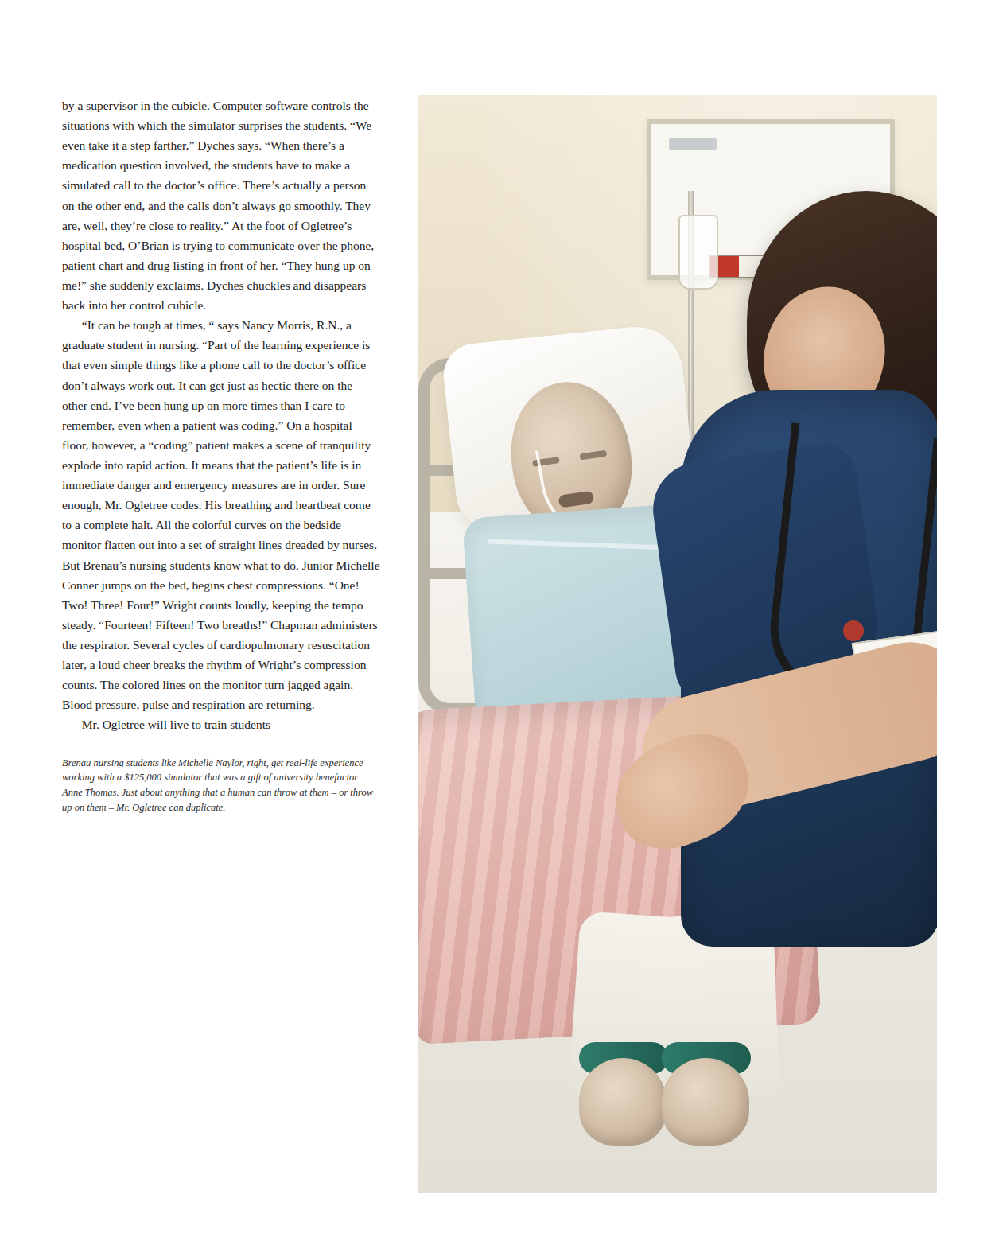by a supervisor in the cubicle. Computer software controls the situations with which the simulator surprises the students. “We even take it a step farther,” Dyches says. “When there’s a medication question involved, the students have to make a simulated call to the doctor’s office. There’s actually a person on the other end, and the calls don’t always go smoothly. They are, well, they’re close to reality.” At the foot of Ogletree’s hospital bed, O’Brian is trying to communicate over the phone, patient chart and drug listing in front of her. “They hung up on me!” she suddenly exclaims. Dyches chuckles and disappears back into her control cubicle.
“It can be tough at times, “ says Nancy Morris, R.N., a graduate student in nursing. “Part of the learning experience is that even simple things like a phone call to the doctor’s office don’t always work out. It can get just as hectic there on the other end. I’ve been hung up on more times than I care to remember, even when a patient was coding.” On a hospital floor, however, a “coding” patient makes a scene of tranquility explode into rapid action. It means that the patient’s life is in immediate danger and emergency measures are in order. Sure enough, Mr. Ogletree codes. His breathing and heartbeat come to a complete halt. All the colorful curves on the bedside monitor flatten out into a set of straight lines dreaded by nurses. But Brenau’s nursing students know what to do. Junior Michelle Conner jumps on the bed, begins chest compressions. “One! Two! Three! Four!” Wright counts loudly, keeping the tempo steady. “Fourteen! Fifteen! Two breaths!” Chapman administers the respirator. Several cycles of cardiopulmonary resuscitation later, a loud cheer breaks the rhythm of Wright’s compression counts. The colored lines on the monitor turn jagged again. Blood pressure, pulse and respiration are returning.
Mr. Ogletree will live to train students
Brenau nursing students like Michelle Naylor, right, get real-life experience working with a $125,000 simulator that was a gift of university benefactor Anne Thomas. Just about anything that a human can throw at them – or throw up on them – Mr. Ogletree can duplicate.